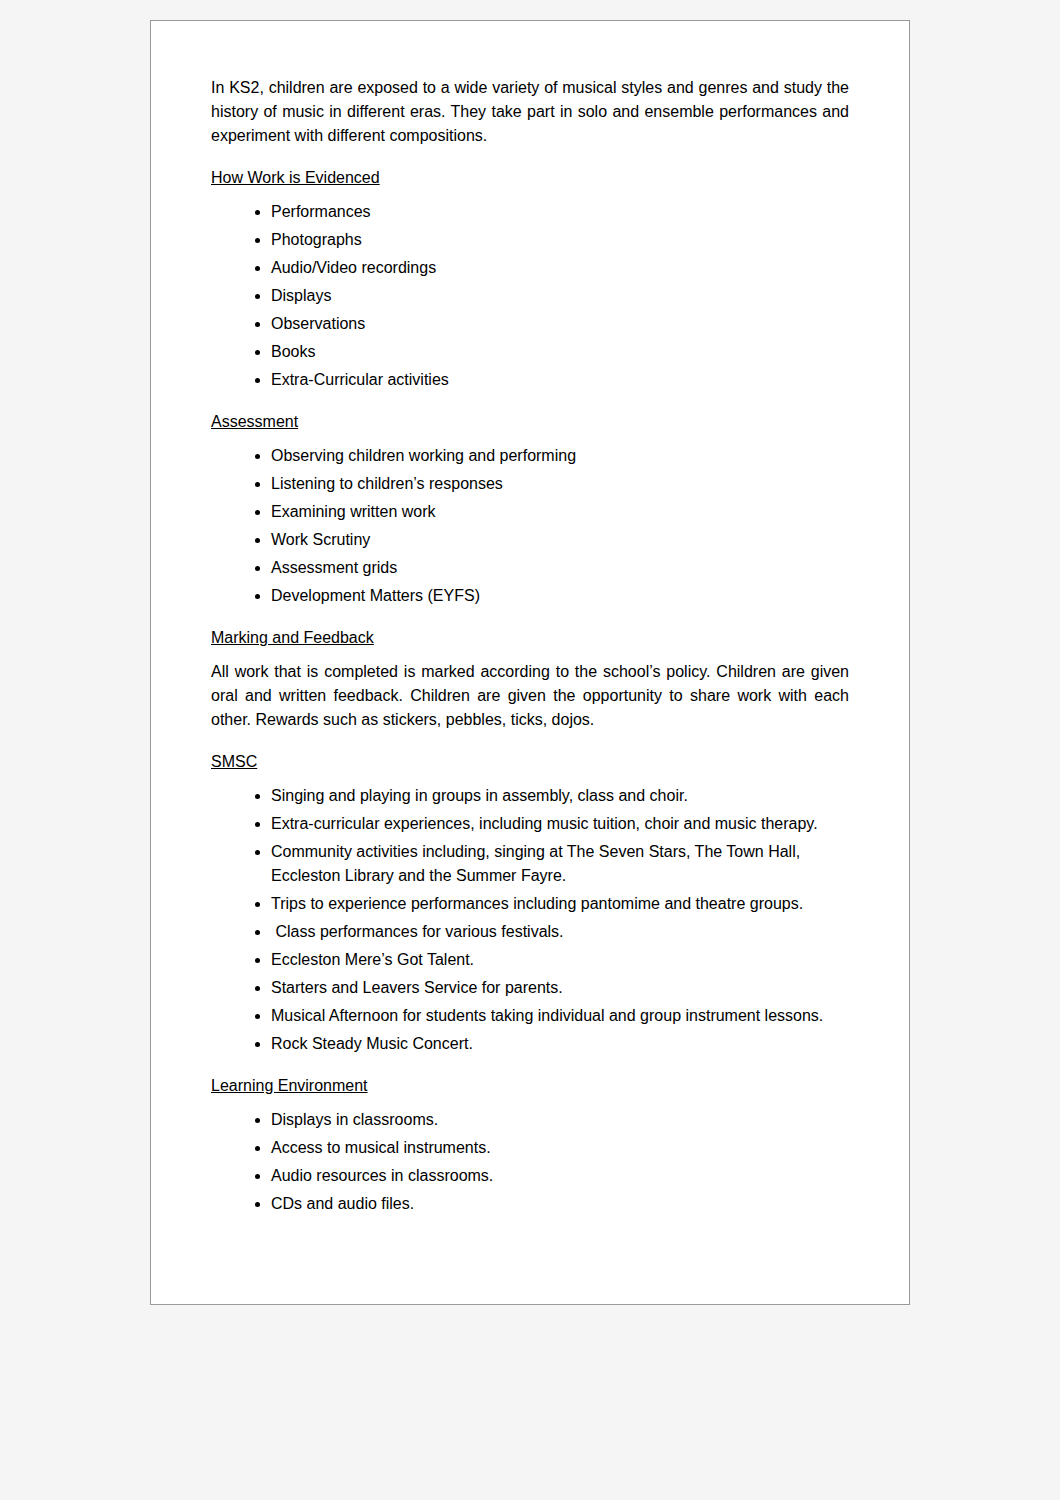In KS2, children are exposed to a wide variety of musical styles and genres and study the history of music in different eras. They take part in solo and ensemble performances and experiment with different compositions.
How Work is Evidenced
Performances
Photographs
Audio/Video recordings
Displays
Observations
Books
Extra-Curricular activities
Assessment
Observing children working and performing
Listening to children’s responses
Examining written work
Work Scrutiny
Assessment grids
Development Matters (EYFS)
Marking and Feedback
All work that is completed is marked according to the school’s policy. Children are given oral and written feedback. Children are given the opportunity to share work with each other. Rewards such as stickers, pebbles, ticks, dojos.
SMSC
Singing and playing in groups in assembly, class and choir.
Extra-curricular experiences, including music tuition, choir and music therapy.
Community activities including, singing at The Seven Stars, The Town Hall, Eccleston Library and the Summer Fayre.
Trips to experience performances including pantomime and theatre groups.
Class performances for various festivals.
Eccleston Mere’s Got Talent.
Starters and Leavers Service for parents.
Musical Afternoon for students taking individual and group instrument lessons.
Rock Steady Music Concert.
Learning Environment
Displays in classrooms.
Access to musical instruments.
Audio resources in classrooms.
CDs and audio files.